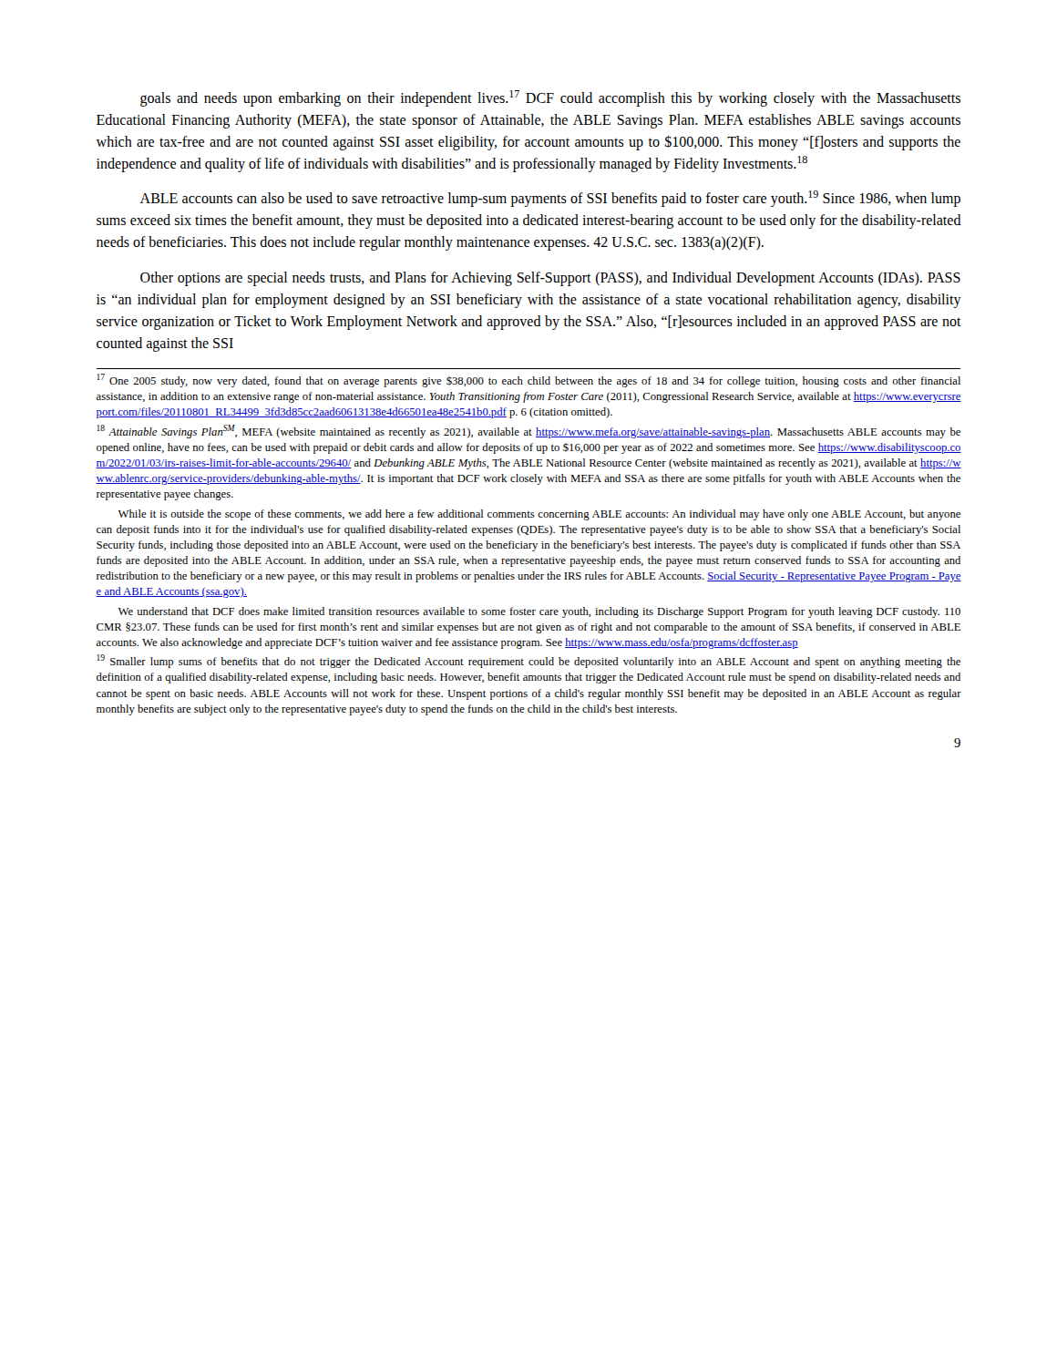goals and needs upon embarking on their independent lives.17 DCF could accomplish this by working closely with the Massachusetts Educational Financing Authority (MEFA), the state sponsor of Attainable, the ABLE Savings Plan. MEFA establishes ABLE savings accounts which are tax-free and are not counted against SSI asset eligibility, for account amounts up to $100,000. This money “[f]osters and supports the independence and quality of life of individuals with disabilities” and is professionally managed by Fidelity Investments.18
ABLE accounts can also be used to save retroactive lump-sum payments of SSI benefits paid to foster care youth.19 Since 1986, when lump sums exceed six times the benefit amount, they must be deposited into a dedicated interest-bearing account to be used only for the disability-related needs of beneficiaries. This does not include regular monthly maintenance expenses. 42 U.S.C. sec. 1383(a)(2)(F).
Other options are special needs trusts, and Plans for Achieving Self-Support (PASS), and Individual Development Accounts (IDAs). PASS is “an individual plan for employment designed by an SSI beneficiary with the assistance of a state vocational rehabilitation agency, disability service organization or Ticket to Work Employment Network and approved by the SSA.” Also, “[r]esources included in an approved PASS are not counted against the SSI
17 One 2005 study, now very dated, found that on average parents give $38,000 to each child between the ages of 18 and 34 for college tuition, housing costs and other financial assistance, in addition to an extensive range of non-material assistance. Youth Transitioning from Foster Care (2011), Congressional Research Service, available at https://www.everycrsreport.com/files/20110801_RL34499_3fd3d85cc2aad60613138e4d66501ea48e2541b0.pdf p. 6 (citation omitted).
18 Attainable Savings PlanSM, MEFA (website maintained as recently as 2021), available at https://www.mefa.org/save/attainable-savings-plan. Massachusetts ABLE accounts may be opened online, have no fees, can be used with prepaid or debit cards and allow for deposits of up to $16,000 per year as of 2022 and sometimes more. See https://www.disabilityscoop.com/2022/01/03/irs-raises-limit-for-able-accounts/29640/ and Debunking ABLE Myths, The ABLE National Resource Center (website maintained as recently as 2021), available at https://www.ablenrc.org/service-providers/debunking-able-myths/. It is important that DCF work closely with MEFA and SSA as there are some pitfalls for youth with ABLE Accounts when the representative payee changes.
While it is outside the scope of these comments, we add here a few additional comments concerning ABLE accounts: An individual may have only one ABLE Account, but anyone can deposit funds into it for the individual's use for qualified disability-related expenses (QDEs). The representative payee's duty is to be able to show SSA that a beneficiary's Social Security funds, including those deposited into an ABLE Account, were used on the beneficiary in the beneficiary's best interests. The payee's duty is complicated if funds other than SSA funds are deposited into the ABLE Account. In addition, under an SSA rule, when a representative payeeship ends, the payee must return conserved funds to SSA for accounting and redistribution to the beneficiary or a new payee, or this may result in problems or penalties under the IRS rules for ABLE Accounts. Social Security - Representative Payee Program - Payee and ABLE Accounts (ssa.gov).
We understand that DCF does make limited transition resources available to some foster care youth, including its Discharge Support Program for youth leaving DCF custody. 110 CMR §23.07. These funds can be used for first month’s rent and similar expenses but are not given as of right and not comparable to the amount of SSA benefits, if conserved in ABLE accounts. We also acknowledge and appreciate DCF’s tuition waiver and fee assistance program. See https://www.mass.edu/osfa/programs/dcffoster.asp
19 Smaller lump sums of benefits that do not trigger the Dedicated Account requirement could be deposited voluntarily into an ABLE Account and spent on anything meeting the definition of a qualified disability-related expense, including basic needs. However, benefit amounts that trigger the Dedicated Account rule must be spend on disability-related needs and cannot be spent on basic needs. ABLE Accounts will not work for these. Unspent portions of a child's regular monthly SSI benefit may be deposited in an ABLE Account as regular monthly benefits are subject only to the representative payee's duty to spend the funds on the child in the child's best interests.
9